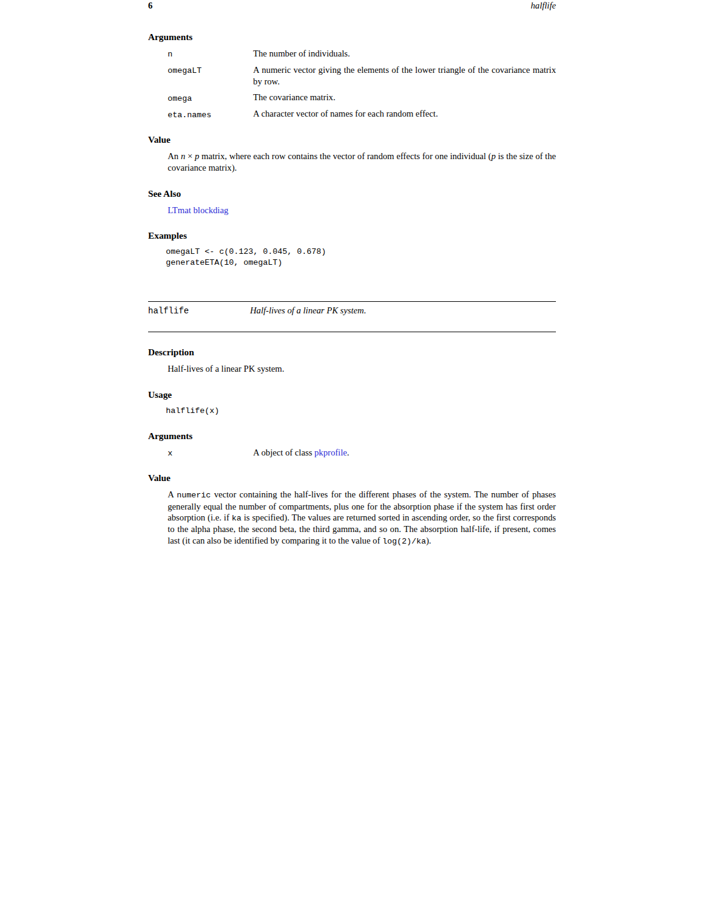6 halflife
Arguments
n
The number of individuals.
omegaLT
A numeric vector giving the elements of the lower triangle of the covariance matrix by row.
omega
The covariance matrix.
eta.names
A character vector of names for each random effect.
Value
An n × p matrix, where each row contains the vector of random effects for one individual (p is the size of the covariance matrix).
See Also
LTmat blockdiag
Examples
omegaLT <- c(0.123, 0.045, 0.678)
generateETA(10, omegaLT)
halflife Half-lives of a linear PK system.
Description
Half-lives of a linear PK system.
Usage
halflife(x)
Arguments
x
A object of class pkprofile.
Value
A numeric vector containing the half-lives for the different phases of the system. The number of phases generally equal the number of compartments, plus one for the absorption phase if the system has first order absorption (i.e. if ka is specified). The values are returned sorted in ascending order, so the first corresponds to the alpha phase, the second beta, the third gamma, and so on. The absorption half-life, if present, comes last (it can also be identified by comparing it to the value of log(2)/ka).